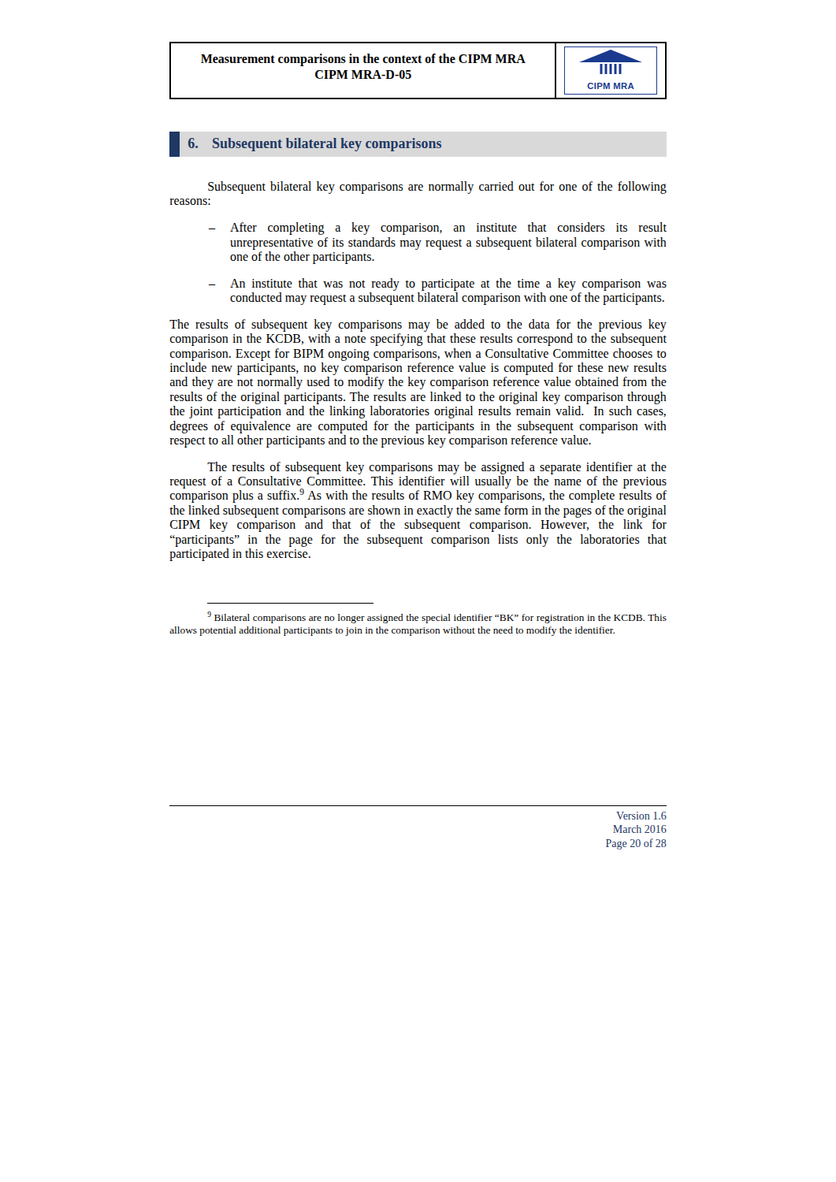Measurement comparisons in the context of the CIPM MRA
CIPM MRA-D-05
CIPM MRA
6. Subsequent bilateral key comparisons
Subsequent bilateral key comparisons are normally carried out for one of the following reasons:
After completing a key comparison, an institute that considers its result unrepresentative of its standards may request a subsequent bilateral comparison with one of the other participants.
An institute that was not ready to participate at the time a key comparison was conducted may request a subsequent bilateral comparison with one of the participants.
The results of subsequent key comparisons may be added to the data for the previous key comparison in the KCDB, with a note specifying that these results correspond to the subsequent comparison. Except for BIPM ongoing comparisons, when a Consultative Committee chooses to include new participants, no key comparison reference value is computed for these new results and they are not normally used to modify the key comparison reference value obtained from the results of the original participants. The results are linked to the original key comparison through the joint participation and the linking laboratories original results remain valid. In such cases, degrees of equivalence are computed for the participants in the subsequent comparison with respect to all other participants and to the previous key comparison reference value.
The results of subsequent key comparisons may be assigned a separate identifier at the request of a Consultative Committee. This identifier will usually be the name of the previous comparison plus a suffix.9 As with the results of RMO key comparisons, the complete results of the linked subsequent comparisons are shown in exactly the same form in the pages of the original CIPM key comparison and that of the subsequent comparison. However, the link for “participants” in the page for the subsequent comparison lists only the laboratories that participated in this exercise.
9 Bilateral comparisons are no longer assigned the special identifier “BK” for registration in the KCDB. This allows potential additional participants to join in the comparison without the need to modify the identifier.
Version 1.6
March 2016
Page 20 of 28